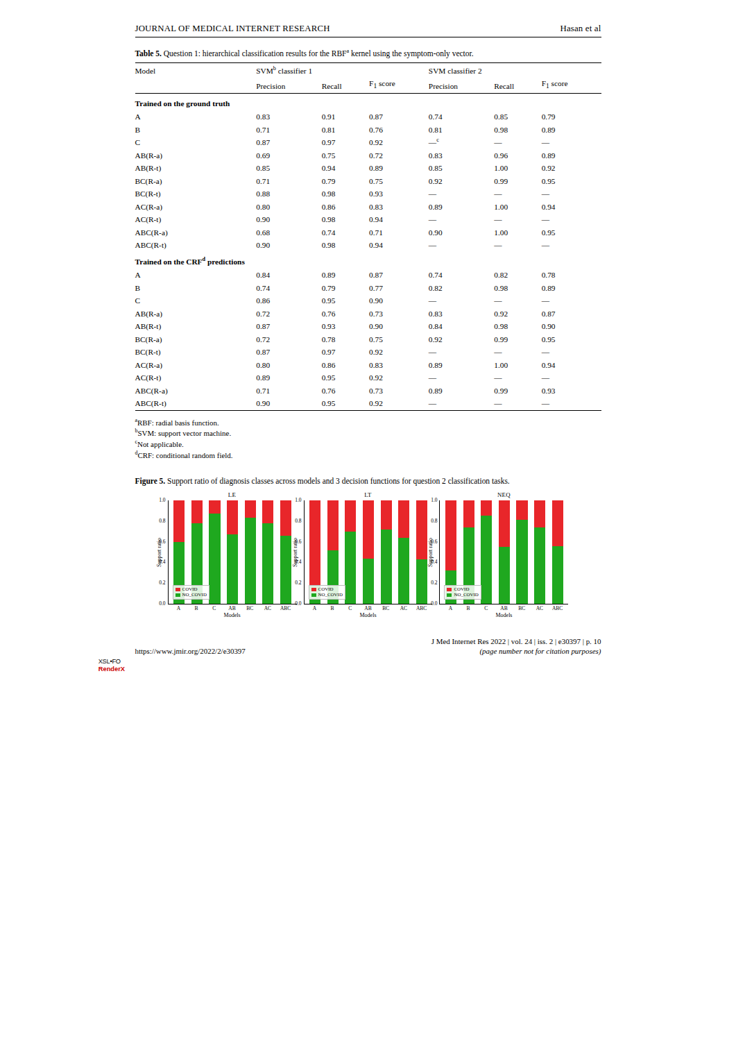Journal of Medical Internet Research
Hasan et al
Table 5. Question 1: hierarchical classification results for the RBFa kernel using the symptom-only vector.
| Model | SVM b classifier 1 | SVM classifier 2 |
| --- | --- | --- |
| | Precision | Recall | F 1 score | Precision | Recall | F 1 score |
| Trained on the ground truth |
| A | 0.83 | 0.91 | 0.87 | 0.74 | 0.85 | 0.79 |
| B | 0.71 | 0.81 | 0.76 | 0.81 | 0.98 | 0.89 |
| C | 0.87 | 0.97 | 0.92 | — c | — | — |
| AB(R-a) | 0.69 | 0.75 | 0.72 | 0.83 | 0.96 | 0.89 |
| AB(R-t) | 0.85 | 0.94 | 0.89 | 0.85 | 1.00 | 0.92 |
| BC(R-a) | 0.71 | 0.79 | 0.75 | 0.92 | 0.99 | 0.95 |
| BC(R-t) | 0.88 | 0.98 | 0.93 | — | — | — |
| AC(R-a) | 0.80 | 0.86 | 0.83 | 0.89 | 1.00 | 0.94 |
| AC(R-t) | 0.90 | 0.98 | 0.94 | — | — | — |
| ABC(R-a) | 0.68 | 0.74 | 0.71 | 0.90 | 1.00 | 0.95 |
| ABC(R-t) | 0.90 | 0.98 | 0.94 | — | — | — |
| Trained on the CRF d predictions |
| A | 0.84 | 0.89 | 0.87 | 0.74 | 0.82 | 0.78 |
| B | 0.74 | 0.79 | 0.77 | 0.82 | 0.98 | 0.89 |
| C | 0.86 | 0.95 | 0.90 | — | — | — |
| AB(R-a) | 0.72 | 0.76 | 0.73 | 0.83 | 0.92 | 0.87 |
| AB(R-t) | 0.87 | 0.93 | 0.90 | 0.84 | 0.98 | 0.90 |
| BC(R-a) | 0.72 | 0.78 | 0.75 | 0.92 | 0.99 | 0.95 |
| BC(R-t) | 0.87 | 0.97 | 0.92 | — | — | — |
| AC(R-a) | 0.80 | 0.86 | 0.83 | 0.89 | 1.00 | 0.94 |
| AC(R-t) | 0.89 | 0.95 | 0.92 | — | — | — |
| ABC(R-a) | 0.71 | 0.76 | 0.73 | 0.89 | 0.99 | 0.93 |
| ABC(R-t) | 0.90 | 0.95 | 0.92 | — | — | — |
aRBF: radial basis function.
bSVM: support vector machine.
cNot applicable.
dCRF: conditional random field.
Figure 5. Support ratio of diagnosis classes across models and 3 decision functions for question 2 classification tasks.
LE
Support ratio
1.0 0.8 0.6 0.4 0.2 0.0
COVID
NO_COVID
ABCAB BC AC ABC
Models
LT
Support ratio
1.0 0.8 0.6 0.4 0.2 0.0
COVID
NO_COVID
ABCAB BC AC ABC
Models
NEQ
Support ratio
1.0 0.8 0.6 0.4 0.2 0.0
COVID
NO_COVID
ABCAB BC AC ABC
Models
https://www.jmir.org/2022/2/e30397
J Med Internet Res 2022 | vol. 24 | iss. 2 | e30397 | p. 10
(page number not for citation purposes)
XSL•FO
Render X